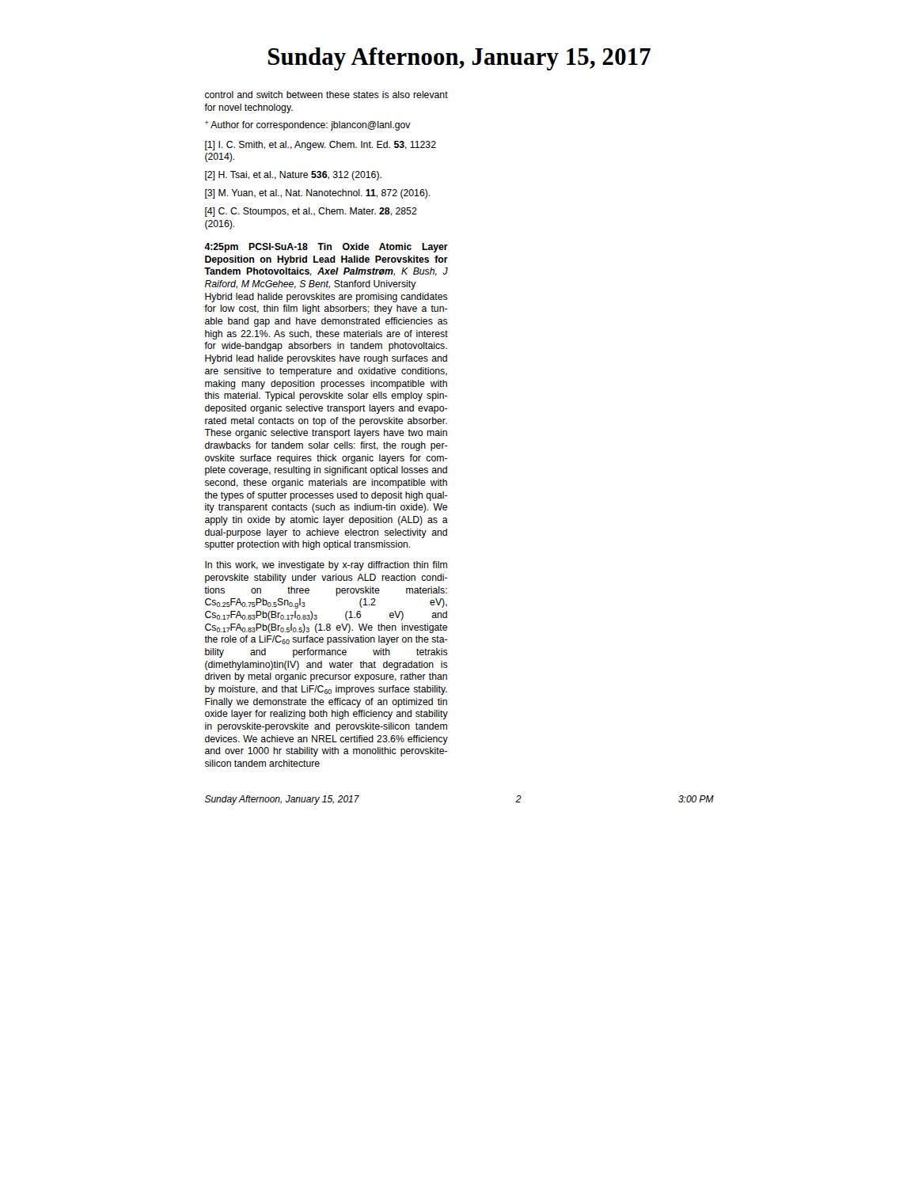Sunday Afternoon, January 15, 2017
control and switch between these states is also relevant for novel technology.
+ Author for correspondence: jblancon@lanl.gov
[1] I. C. Smith, et al., Angew. Chem. Int. Ed. 53, 11232 (2014).
[2] H. Tsai, et al., Nature 536, 312 (2016).
[3] M. Yuan, et al., Nat. Nanotechnol. 11, 872 (2016).
[4] C. C. Stoumpos, et al., Chem. Mater. 28, 2852 (2016).
4:25pm PCSI-SuA-18 Tin Oxide Atomic Layer Deposition on Hybrid Lead Halide Perovskites for Tandem Photovoltaics, Axel Palmstrøm, K Bush, J Raiford, M McGehee, S Bent, Stanford University
Hybrid lead halide perovskites are promising candidates for low cost, thin film light absorbers; they have a tunable band gap and have demonstrated efficiencies as high as 22.1%. As such, these materials are of interest for wide-bandgap absorbers in tandem photovoltaics. Hybrid lead halide perovskites have rough surfaces and are sensitive to temperature and oxidative conditions, making many deposition processes incompatible with this material. Typical perovskite solar ells employ spin-deposited organic selective transport layers and evaporated metal contacts on top of the perovskite absorber. These organic selective transport layers have two main drawbacks for tandem solar cells: first, the rough perovskite surface requires thick organic layers for complete coverage, resulting in significant optical losses and second, these organic materials are incompatible with the types of sputter processes used to deposit high quality transparent contacts (such as indium-tin oxide). We apply tin oxide by atomic layer deposition (ALD) as a dual-purpose layer to achieve electron selectivity and sputter protection with high optical transmission.
In this work, we investigate by x-ray diffraction thin film perovskite stability under various ALD reaction conditions on three perovskite materials: Cs0.25FA0.75Pb0.5Sn0.gI3 (1.2 eV), Cs0.17FA0.83Pb(Br0.17I0.83)3 (1.6 eV) and Cs0.17FA0.83Pb(Br0.5I0.5)3 (1.8 eV). We then investigate the role of a LiF/C60 surface passivation layer on the stability and performance with tetrakis (dimethylamino)tin(IV) and water that degradation is driven by metal organic precursor exposure, rather than by moisture, and that LiF/C60 improves surface stability. Finally we demonstrate the efficacy of an optimized tin oxide layer for realizing both high efficiency and stability in perovskite-perovskite and perovskite-silicon tandem devices. We achieve an NREL certified 23.6% efficiency and over 1000 hr stability with a monolithic perovskite-silicon tandem architecture
Sunday Afternoon, January 15, 2017 2 3:00 PM